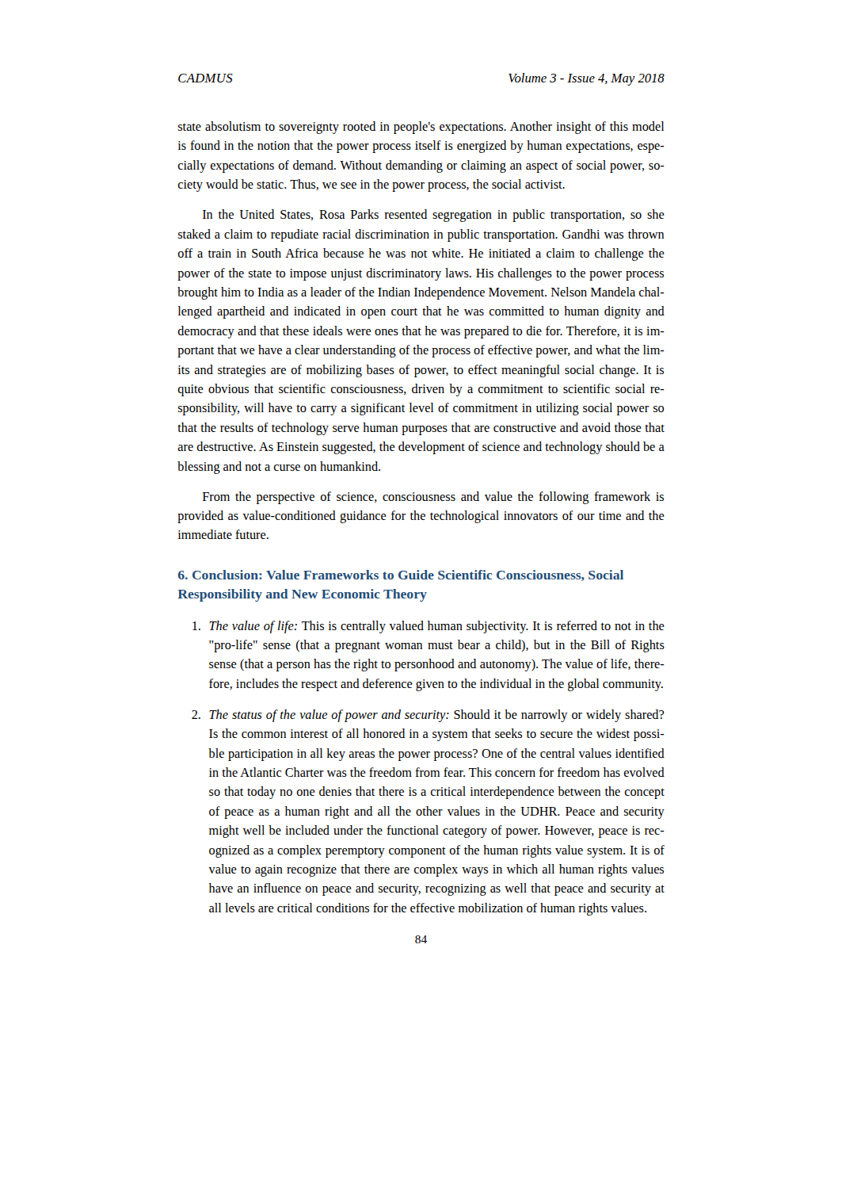CADMUS Volume 3 - Issue 4, May 2018
state absolutism to sovereignty rooted in people's expectations. Another insight of this model is found in the notion that the power process itself is energized by human expectations, especially expectations of demand. Without demanding or claiming an aspect of social power, society would be static. Thus, we see in the power process, the social activist.
In the United States, Rosa Parks resented segregation in public transportation, so she staked a claim to repudiate racial discrimination in public transportation. Gandhi was thrown off a train in South Africa because he was not white. He initiated a claim to challenge the power of the state to impose unjust discriminatory laws. His challenges to the power process brought him to India as a leader of the Indian Independence Movement. Nelson Mandela challenged apartheid and indicated in open court that he was committed to human dignity and democracy and that these ideals were ones that he was prepared to die for. Therefore, it is important that we have a clear understanding of the process of effective power, and what the limits and strategies are of mobilizing bases of power, to effect meaningful social change. It is quite obvious that scientific consciousness, driven by a commitment to scientific social responsibility, will have to carry a significant level of commitment in utilizing social power so that the results of technology serve human purposes that are constructive and avoid those that are destructive. As Einstein suggested, the development of science and technology should be a blessing and not a curse on humankind.
From the perspective of science, consciousness and value the following framework is provided as value-conditioned guidance for the technological innovators of our time and the immediate future.
6. Conclusion: Value Frameworks to Guide Scientific Consciousness, Social Responsibility and New Economic Theory
The value of life: This is centrally valued human subjectivity. It is referred to not in the "pro-life" sense (that a pregnant woman must bear a child), but in the Bill of Rights sense (that a person has the right to personhood and autonomy). The value of life, therefore, includes the respect and deference given to the individual in the global community.
The status of the value of power and security: Should it be narrowly or widely shared? Is the common interest of all honored in a system that seeks to secure the widest possible participation in all key areas the power process? One of the central values identified in the Atlantic Charter was the freedom from fear. This concern for freedom has evolved so that today no one denies that there is a critical interdependence between the concept of peace as a human right and all the other values in the UDHR. Peace and security might well be included under the functional category of power. However, peace is recognized as a complex peremptory component of the human rights value system. It is of value to again recognize that there are complex ways in which all human rights values have an influence on peace and security, recognizing as well that peace and security at all levels are critical conditions for the effective mobilization of human rights values.
84